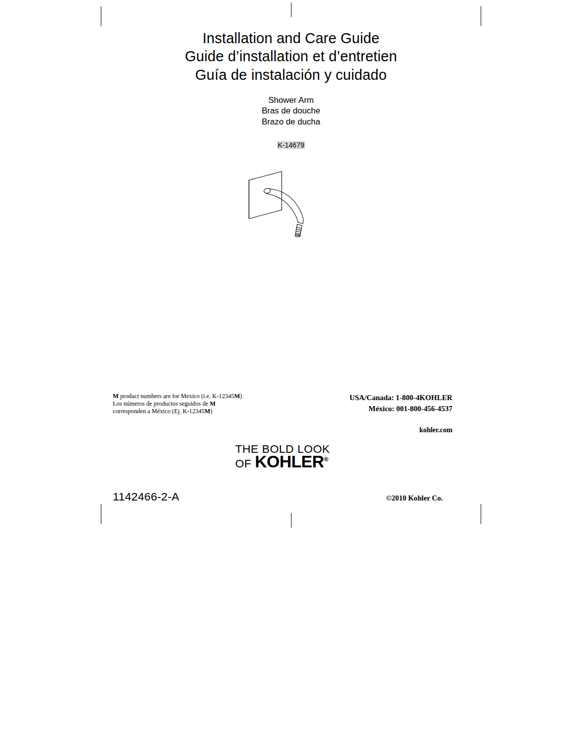Installation and Care Guide
Guide d’installation et d’entretien
Guía de instalación y cuidado
Shower Arm
Bras de douche
Brazo de ducha
K-14679
M product numbers are for Mexico (i.e. K-12345M)
Los números de productos seguidos de M
corresponden a México (Ej. K-12345M)
USA/Canada: 1-800-4KOHLER
México: 001-800-456-4537
kohler.com
THE BOLD LOOK
OF KOHLER®
1142466-2-A
©2010 Kohler Co.